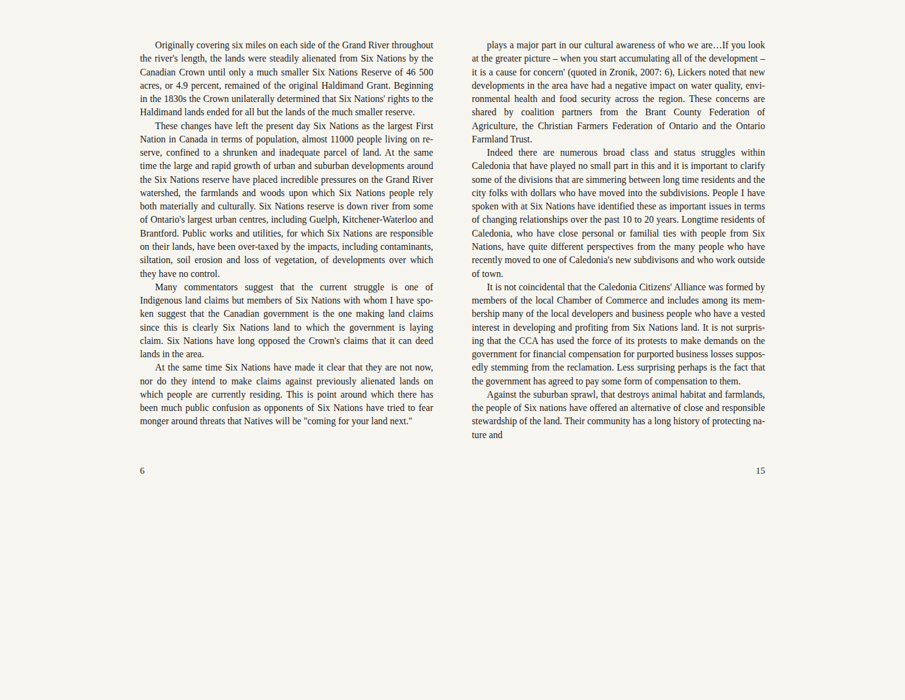Originally covering six miles on each side of the Grand River throughout the river's length, the lands were steadily alienated from Six Nations by the Canadian Crown until only a much smaller Six Nations Reserve of 46 500 acres, or 4.9 percent, remained of the original Haldimand Grant. Beginning in the 1830s the Crown unilaterally determined that Six Nations' rights to the Haldimand lands ended for all but the lands of the much smaller reserve.
These changes have left the present day Six Nations as the largest First Nation in Canada in terms of population, almost 11000 people living on reserve, confined to a shrunken and inadequate parcel of land. At the same time the large and rapid growth of urban and suburban developments around the Six Nations reserve have placed incredible pressures on the Grand River watershed, the farmlands and woods upon which Six Nations people rely both materially and culturally. Six Nations reserve is down river from some of Ontario's largest urban centres, including Guelph, Kitchener-Waterloo and Brantford. Public works and utilities, for which Six Nations are responsible on their lands, have been over-taxed by the impacts, including contaminants, siltation, soil erosion and loss of vegetation, of developments over which they have no control.
Many commentators suggest that the current struggle is one of Indigenous land claims but members of Six Nations with whom I have spoken suggest that the Canadian government is the one making land claims since this is clearly Six Nations land to which the government is laying claim. Six Nations have long opposed the Crown's claims that it can deed lands in the area.
At the same time Six Nations have made it clear that they are not now, nor do they intend to make claims against previously alienated lands on which people are currently residing. This is point around which there has been much public confusion as opponents of Six Nations have tried to fear monger around threats that Natives will be "coming for your land next."
6
plays a major part in our cultural awareness of who we are…If you look at the greater picture – when you start accumulating all of the development – it is a cause for concern' (quoted in Zronik, 2007: 6), Lickers noted that new developments in the area have had a negative impact on water quality, environmental health and food security across the region. These concerns are shared by coalition partners from the Brant County Federation of Agriculture, the Christian Farmers Federation of Ontario and the Ontario Farmland Trust.
Indeed there are numerous broad class and status struggles within Caledonia that have played no small part in this and it is important to clarify some of the divisions that are simmering between long time residents and the city folks with dollars who have moved into the subdivisions. People I have spoken with at Six Nations have identified these as important issues in terms of changing relationships over the past 10 to 20 years. Longtime residents of Caledonia, who have close personal or familial ties with people from Six Nations, have quite different perspectives from the many people who have recently moved to one of Caledonia's new subdivisons and who work outside of town.
It is not coincidental that the Caledonia Citizens' Alliance was formed by members of the local Chamber of Commerce and includes among its membership many of the local developers and business people who have a vested interest in developing and profiting from Six Nations land. It is not surprising that the CCA has used the force of its protests to make demands on the government for financial compensation for purported business losses supposedly stemming from the reclamation. Less surprising perhaps is the fact that the government has agreed to pay some form of compensation to them.
Against the suburban sprawl, that destroys animal habitat and farmlands, the people of Six nations have offered an alternative of close and responsible stewardship of the land. Their community has a long history of protecting nature and
15